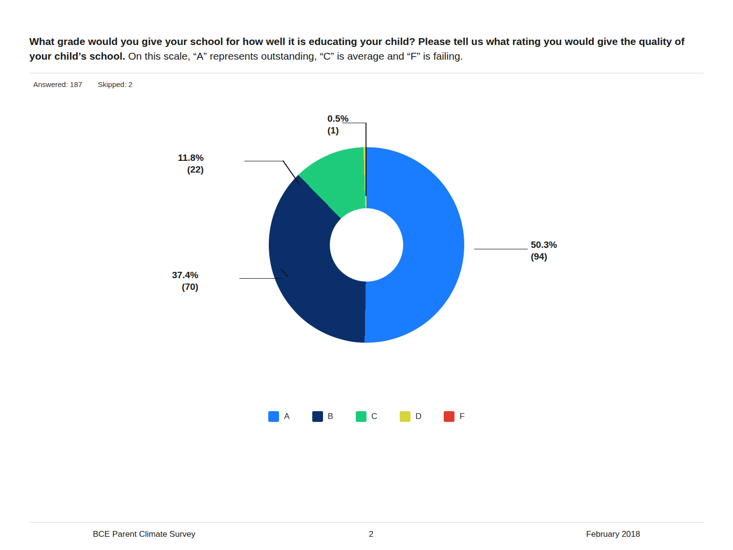What grade would you give your school for how well it is educating your child? Please tell us what rating you would give the quality of your child’s school. On this scale, “A” represents outstanding, “C” is average and “F” is failing.
Answered: 187 Skipped: 2
50.3%(94)
37.4%(70)
11.8%(22)
0.5%(1)
A B C D F
BCE Parent Climate Survey 2 February 2018